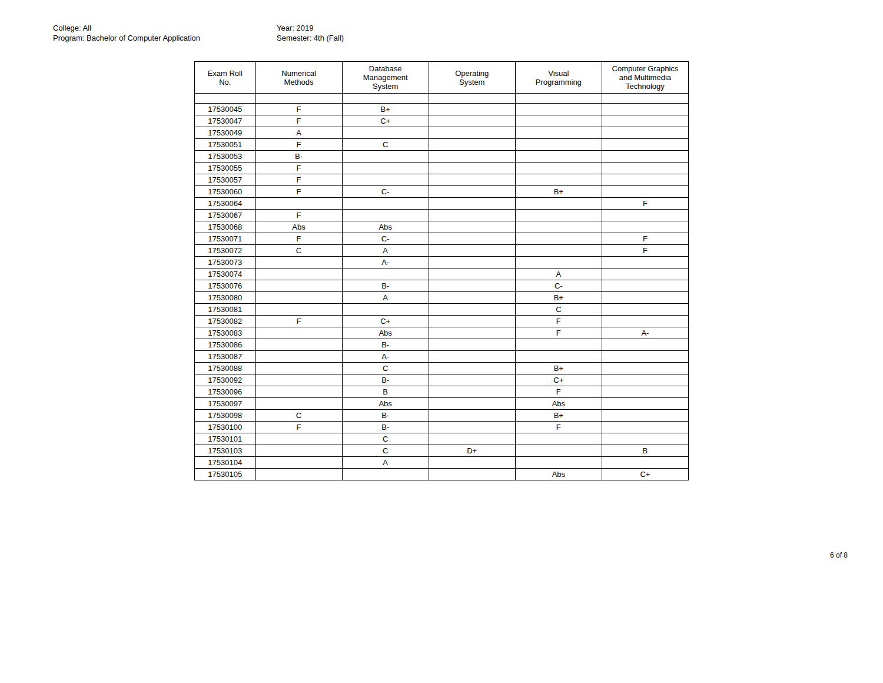College: All
Program: Bachelor of Computer Application
Year: 2019
Semester: 4th (Fall)
| Exam Roll No. | Numerical Methods | Database Management System | Operating System | Visual Programming | Computer Graphics and Multimedia Technology |
| --- | --- | --- | --- | --- | --- |
| 17530045 | F | B+ | | | |
| 17530047 | F | C+ | | | |
| 17530049 | A | | | | |
| 17530051 | F | C | | | |
| 17530053 | B- | | | | |
| 17530055 | F | | | | |
| 17530057 | F | | | | |
| 17530060 | F | C- | | B+ | |
| 17530064 | | | | | F |
| 17530067 | F | | | | |
| 17530068 | Abs | Abs | | | |
| 17530071 | F | C- | | | F |
| 17530072 | C | A | | | F |
| 17530073 | | A- | | | |
| 17530074 | | | | A | |
| 17530076 | | B- | | C- | |
| 17530080 | | A | | B+ | |
| 17530081 | | | | C | |
| 17530082 | F | C+ | | F | |
| 17530083 | | Abs | | F | A- |
| 17530086 | | B- | | | |
| 17530087 | | A- | | | |
| 17530088 | | C | | B+ | |
| 17530092 | | B- | | C+ | |
| 17530096 | | B | | F | |
| 17530097 | | Abs | | Abs | |
| 17530098 | C | B- | | B+ | |
| 17530100 | F | B- | | F | |
| 17530101 | | C | | | |
| 17530103 | | C | D+ | | B |
| 17530104 | | A | | | |
| 17530105 | | | | Abs | C+ |
6 of 8